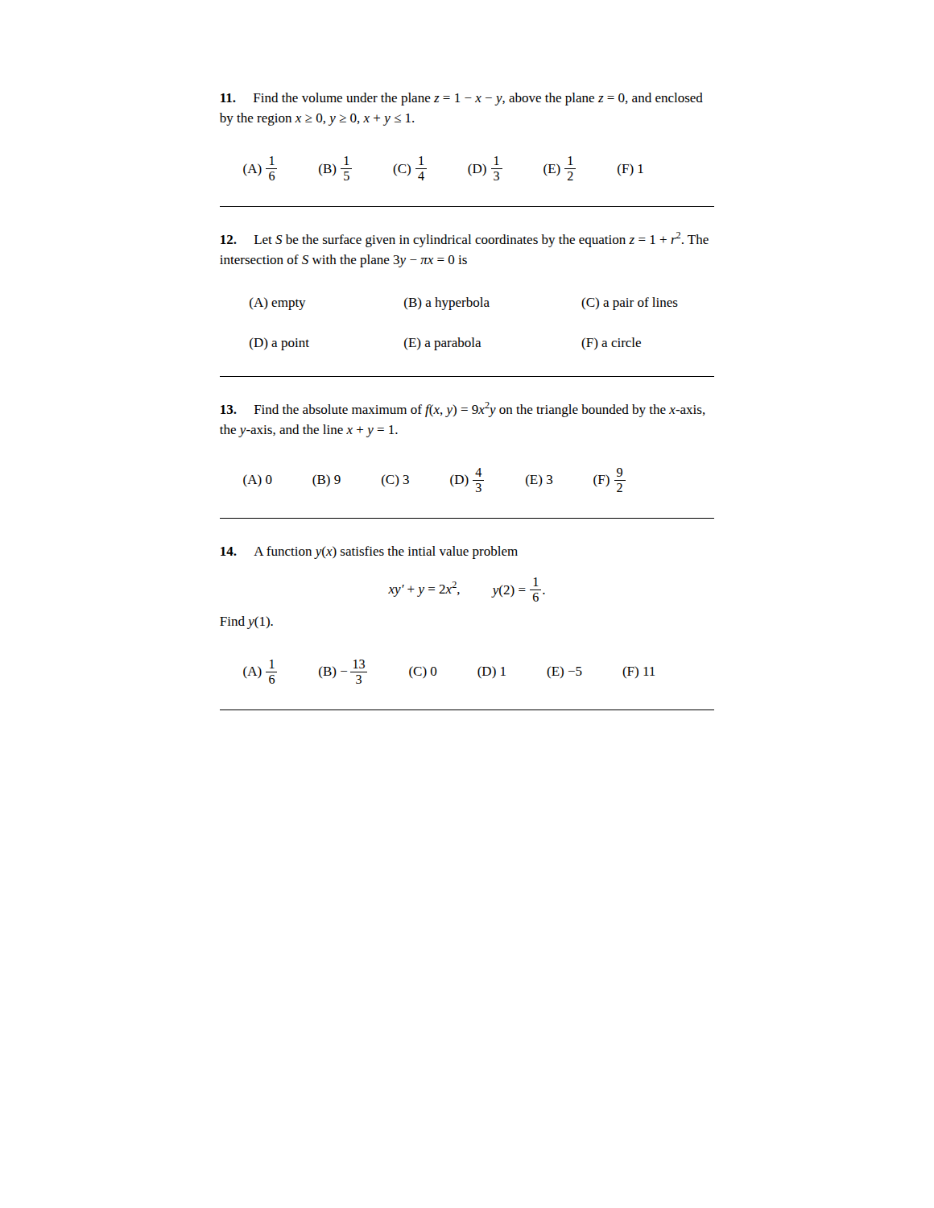11. Find the volume under the plane z = 1 − x − y, above the plane z = 0, and enclosed by the region x ≥ 0, y ≥ 0, x + y ≤ 1.
(A) 16 (B) 15 (C) 14 (D) 13 (E) 12 (F) 1
12. Let S be the surface given in cylindrical coordinates by the equation z = 1 + r2. The intersection of S with the plane 3y − πx = 0 is
(A) empty (B) a hyperbola (C) a pair of lines (D) a point (E) a parabola (F) a circle
13. Find the absolute maximum of f(x, y) = 9x2y on the triangle bounded by the x-axis, the y-axis, and the line x + y = 1.
(A) 0 (B) 9 (C) 3 (D) 43 (E) 3 (F) 92
14. A function y(x) satisfies the intial value problem
xy′ + y = 2x2, y(2) = 16.
Find y(1).
(A) 16 (B) −133 (C) 0 (D) 1 (E) −5 (F) 11